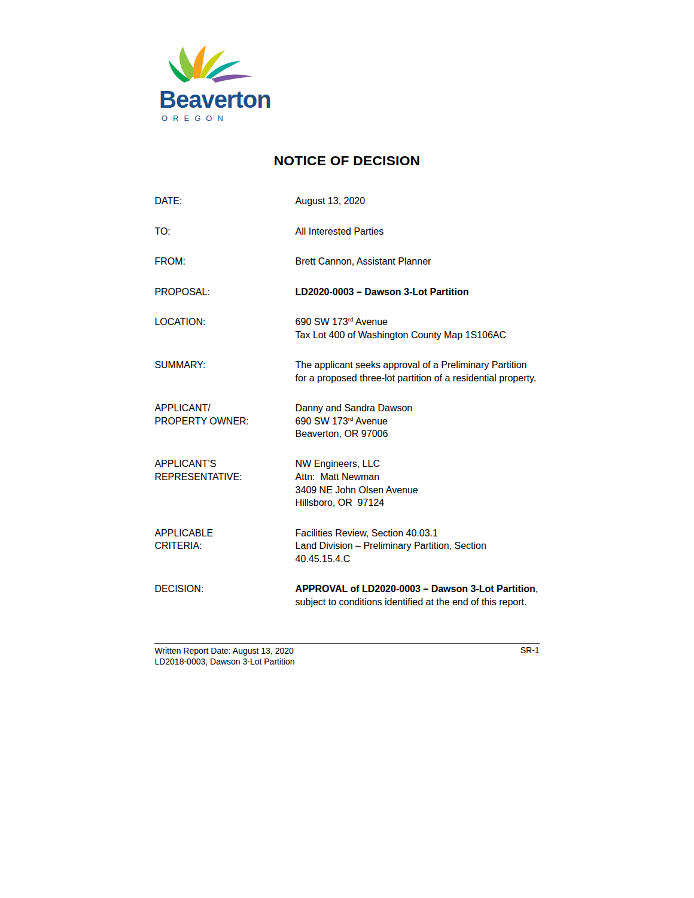Beaverton OREGON
NOTICE OF DECISION
| DATE: | August 13, 2020 |
| TO: | All Interested Parties |
| FROM: | Brett Cannon, Assistant Planner |
| PROPOSAL: | LD2020-0003 – Dawson 3-Lot Partition |
| LOCATION: | 690 SW 173 rd Avenue Tax Lot 400 of Washington County Map 1S106AC |
| SUMMARY: | The applicant seeks approval of a Preliminary Partition for a proposed three-lot partition of a residential property. |
| APPLICANT/ PROPERTY OWNER: | Danny and Sandra Dawson 690 SW 173 rd Avenue Beaverton, OR 97006 |
| APPLICANT’S REPRESENTATIVE: | NW Engineers, LLC Attn: Matt Newman 3409 NE John Olsen Avenue Hillsboro, OR 97124 |
| APPLICABLE CRITERIA: | Facilities Review, Section 40.03.1 Land Division – Preliminary Partition, Section 40.45.15.4.C |
| DECISION: | APPROVAL of LD2020-0003 – Dawson 3-Lot Partition , subject to conditions identified at the end of this report. |
Written Report Date: August 13, 2020
LD2018-0003, Dawson 3-Lot Partition
SR-1